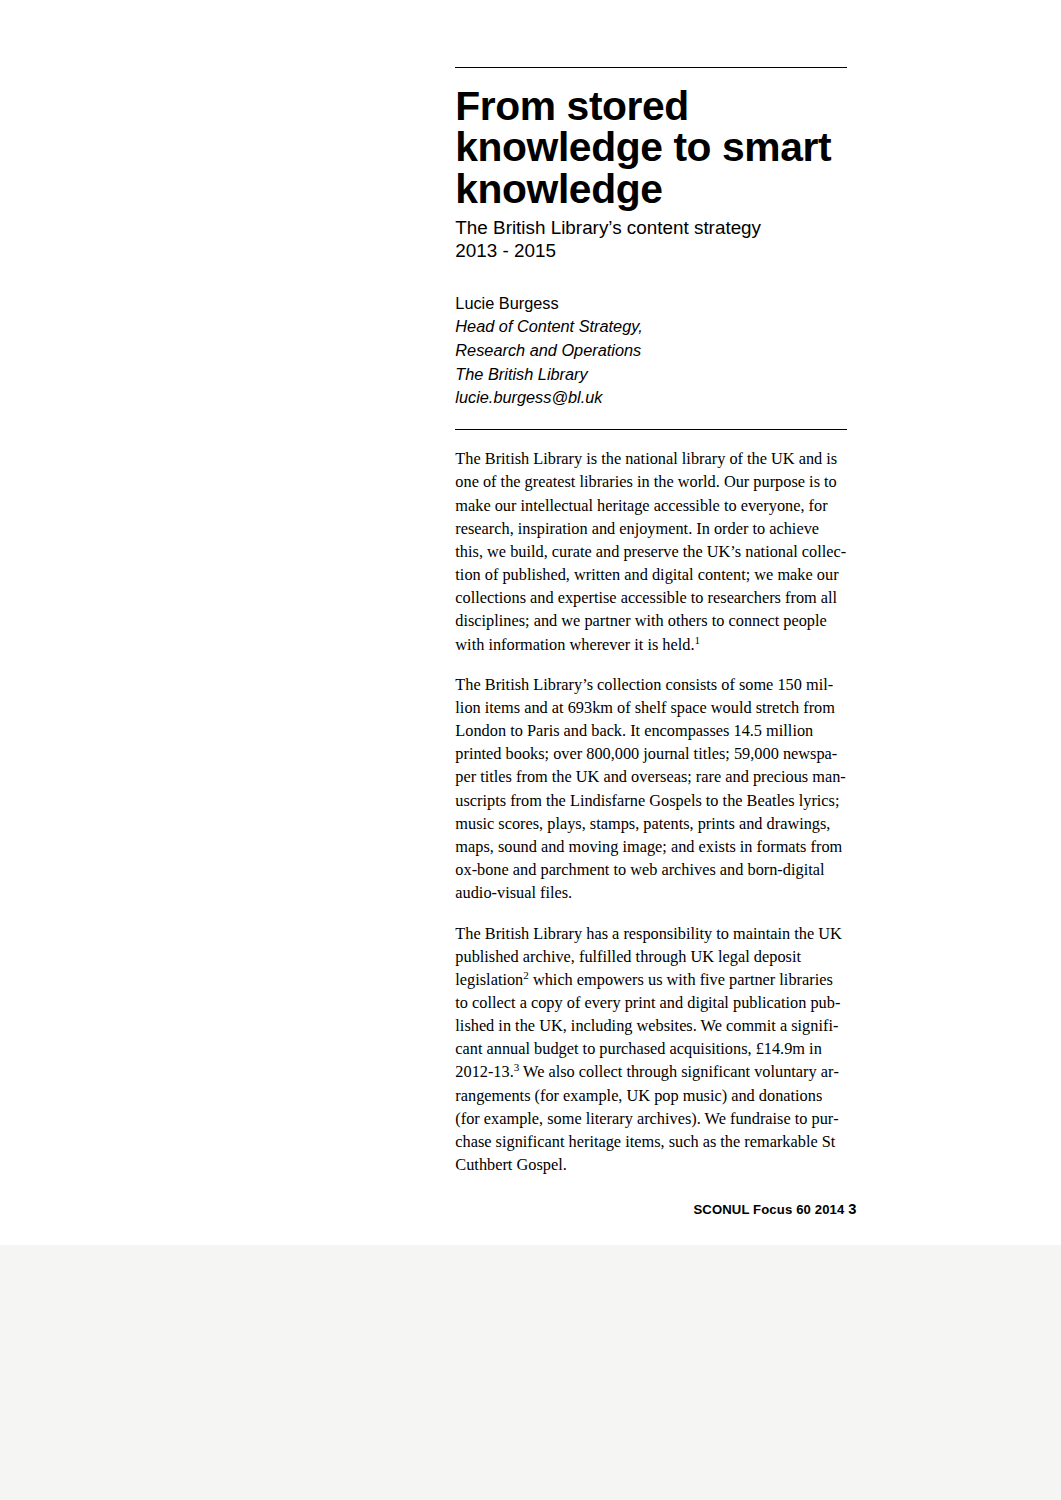From stored knowledge to smart knowledge
The British Library’s content strategy
2013 - 2015
Lucie Burgess
Head of Content Strategy,
Research and Operations
The British Library
lucie.burgess@bl.uk
The British Library is the national library of the UK and is one of the greatest libraries in the world. Our purpose is to make our intellectual heritage accessible to everyone, for research, inspiration and enjoyment. In order to achieve this, we build, curate and preserve the UK’s national collection of published, written and digital content; we make our collections and expertise accessible to researchers from all disciplines; and we partner with others to connect people with information wherever it is held.1
The British Library’s collection consists of some 150 million items and at 693km of shelf space would stretch from London to Paris and back. It encompasses 14.5 million printed books; over 800,000 journal titles; 59,000 newspaper titles from the UK and overseas; rare and precious manuscripts from the Lindisfarne Gospels to the Beatles lyrics; music scores, plays, stamps, patents, prints and drawings, maps, sound and moving image; and exists in formats from ox-bone and parchment to web archives and born-digital audio-visual files.
The British Library has a responsibility to maintain the UK published archive, fulfilled through UK legal deposit legislation2 which empowers us with five partner libraries to collect a copy of every print and digital publication published in the UK, including websites. We commit a significant annual budget to purchased acquisitions, £14.9m in 2012-13.3 We also collect through significant voluntary arrangements (for example, UK pop music) and donations (for example, some literary archives). We fundraise to purchase significant heritage items, such as the remarkable St Cuthbert Gospel.
SCONUL Focus 60 2014 3